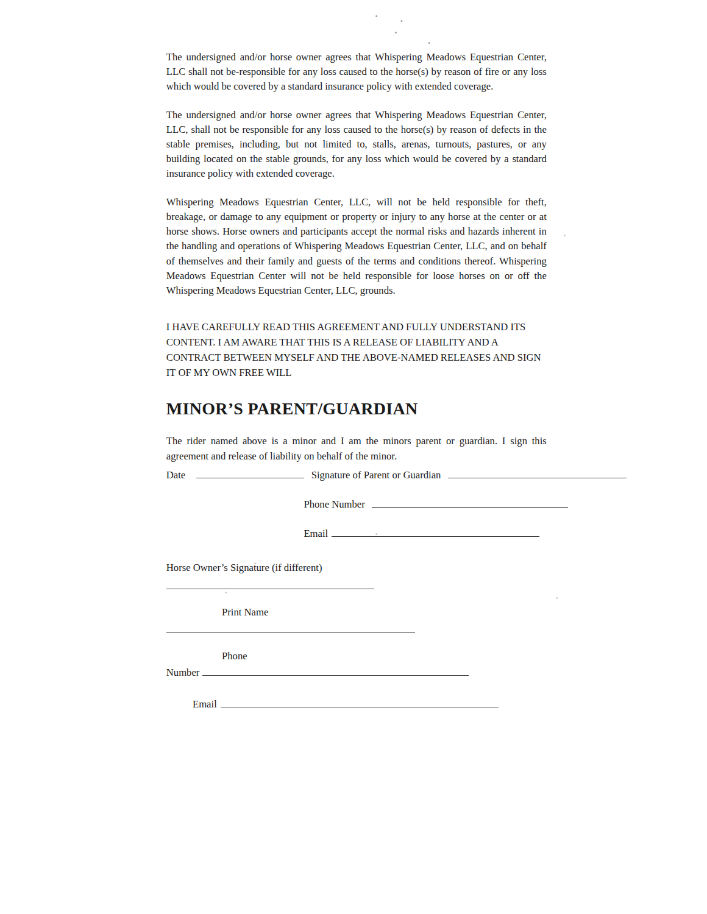• • • •
The undersigned and/or horse owner agrees that Whispering Meadows Equestrian Center, LLC shall not be-responsible for any loss caused to the horse(s) by reason of fire or any loss which would be covered by a standard insurance policy with extended coverage.
The undersigned and/or horse owner agrees that Whispering Meadows Equestrian Center, LLC, shall not be responsible for any loss caused to the horse(s) by reason of defects in the stable premises, including, but not limited to, stalls, arenas, turnouts, pastures, or any building located on the stable grounds, for any loss which would be covered by a standard insurance policy with extended coverage.
Whispering Meadows Equestrian Center, LLC, will not be held responsible for theft, breakage, or damage to any equipment or property or injury to any horse at the center or at horse shows. Horse owners and participants accept the normal risks and hazards inherent in the handling and operations of Whispering Meadows Equestrian Center, LLC, and on behalf of themselves and their family and guests of the terms and conditions thereof. Whispering Meadows Equestrian Center will not be held responsible for loose horses on or off the Whispering Meadows Equestrian Center, LLC, grounds.
I HAVE CAREFULLY READ THIS AGREEMENT AND FULLY UNDERSTAND ITS CONTENT. I AM AWARE THAT THIS IS A RELEASE OF LIABILITY AND A CONTRACT BETWEEN MYSELF AND THE ABOVE-NAMED RELEASES AND SIGN IT OF MY OWN FREE WILL
MINOR’S PARENT/GUARDIAN
The rider named above is a minor and I am the minors parent or guardian. I sign this agreement and release of liability on behalf of the minor.
Date Signature of Parent or Guardian
Phone Number
Email
Horse Owner’s Signature (if different)
Print Name
Phone
Number
Email
• • • • •